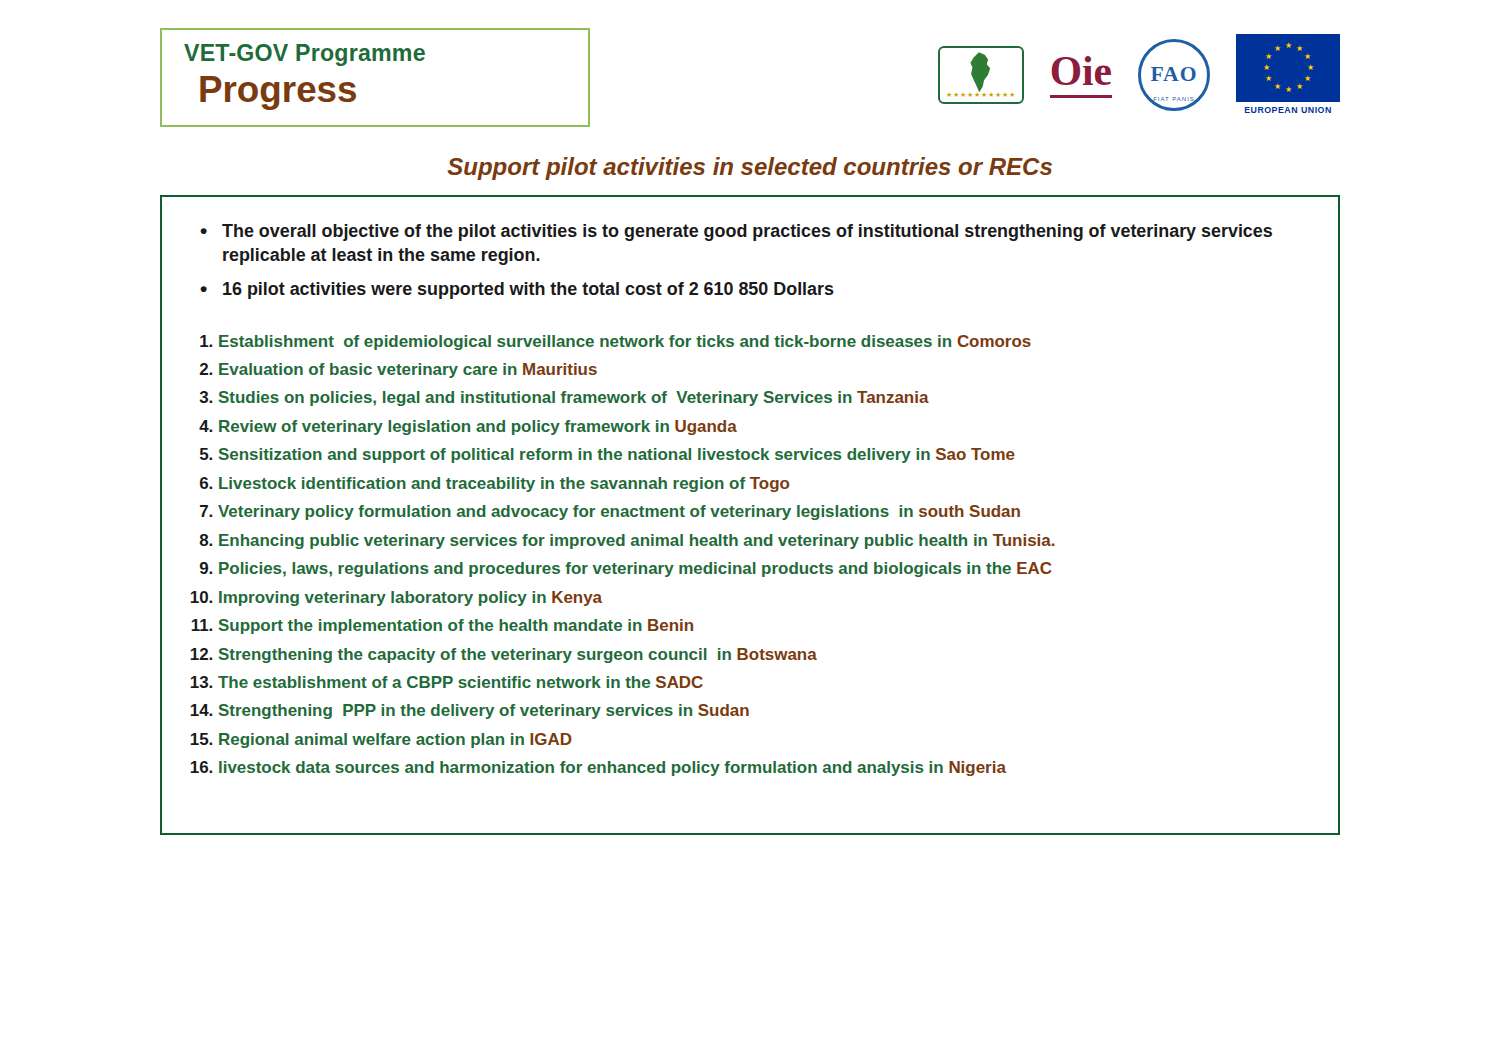VET-GOV Programme
Progress
★★★★★★★★★★
Oie
FAO
FIAT PANIS
★ ★ ★ ★ ★ ★ ★ ★ ★ ★ ★ ★
EUROPEAN UNION
Support pilot activities in selected countries or RECs
The overall objective of the pilot activities is to generate good practices of institutional strengthening of veterinary services replicable at least in the same region.
16 pilot activities were supported with the total cost of 2 610 850 Dollars
Establishment of epidemiological surveillance network for ticks and tick-borne diseases in Comoros
Evaluation of basic veterinary care in Mauritius
Studies on policies, legal and institutional framework of Veterinary Services in Tanzania
Review of veterinary legislation and policy framework in Uganda
Sensitization and support of political reform in the national livestock services delivery in Sao Tome
Livestock identification and traceability in the savannah region of Togo
Veterinary policy formulation and advocacy for enactment of veterinary legislations in south Sudan
Enhancing public veterinary services for improved animal health and veterinary public health in Tunisia.
Policies, laws, regulations and procedures for veterinary medicinal products and biologicals in the EAC
Improving veterinary laboratory policy in Kenya
Support the implementation of the health mandate in Benin
Strengthening the capacity of the veterinary surgeon council in Botswana
The establishment of a CBPP scientific network in the SADC
Strengthening PPP in the delivery of veterinary services in Sudan
Regional animal welfare action plan in IGAD
livestock data sources and harmonization for enhanced policy formulation and analysis in Nigeria